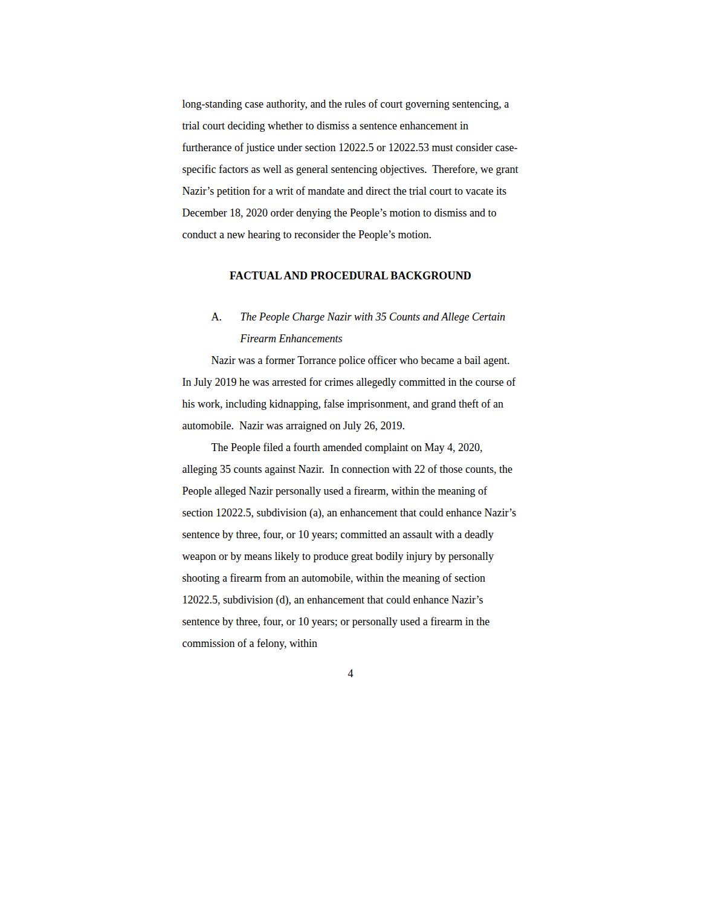long-standing case authority, and the rules of court governing sentencing, a trial court deciding whether to dismiss a sentence enhancement in furtherance of justice under section 12022.5 or 12022.53 must consider case-specific factors as well as general sentencing objectives. Therefore, we grant Nazir’s petition for a writ of mandate and direct the trial court to vacate its December 18, 2020 order denying the People’s motion to dismiss and to conduct a new hearing to reconsider the People’s motion.
FACTUAL AND PROCEDURAL BACKGROUND
A. The People Charge Nazir with 35 Counts and Allege Certain Firearm Enhancements
Nazir was a former Torrance police officer who became a bail agent. In July 2019 he was arrested for crimes allegedly committed in the course of his work, including kidnapping, false imprisonment, and grand theft of an automobile. Nazir was arraigned on July 26, 2019.
The People filed a fourth amended complaint on May 4, 2020, alleging 35 counts against Nazir. In connection with 22 of those counts, the People alleged Nazir personally used a firearm, within the meaning of section 12022.5, subdivision (a), an enhancement that could enhance Nazir’s sentence by three, four, or 10 years; committed an assault with a deadly weapon or by means likely to produce great bodily injury by personally shooting a firearm from an automobile, within the meaning of section 12022.5, subdivision (d), an enhancement that could enhance Nazir’s sentence by three, four, or 10 years; or personally used a firearm in the commission of a felony, within
4